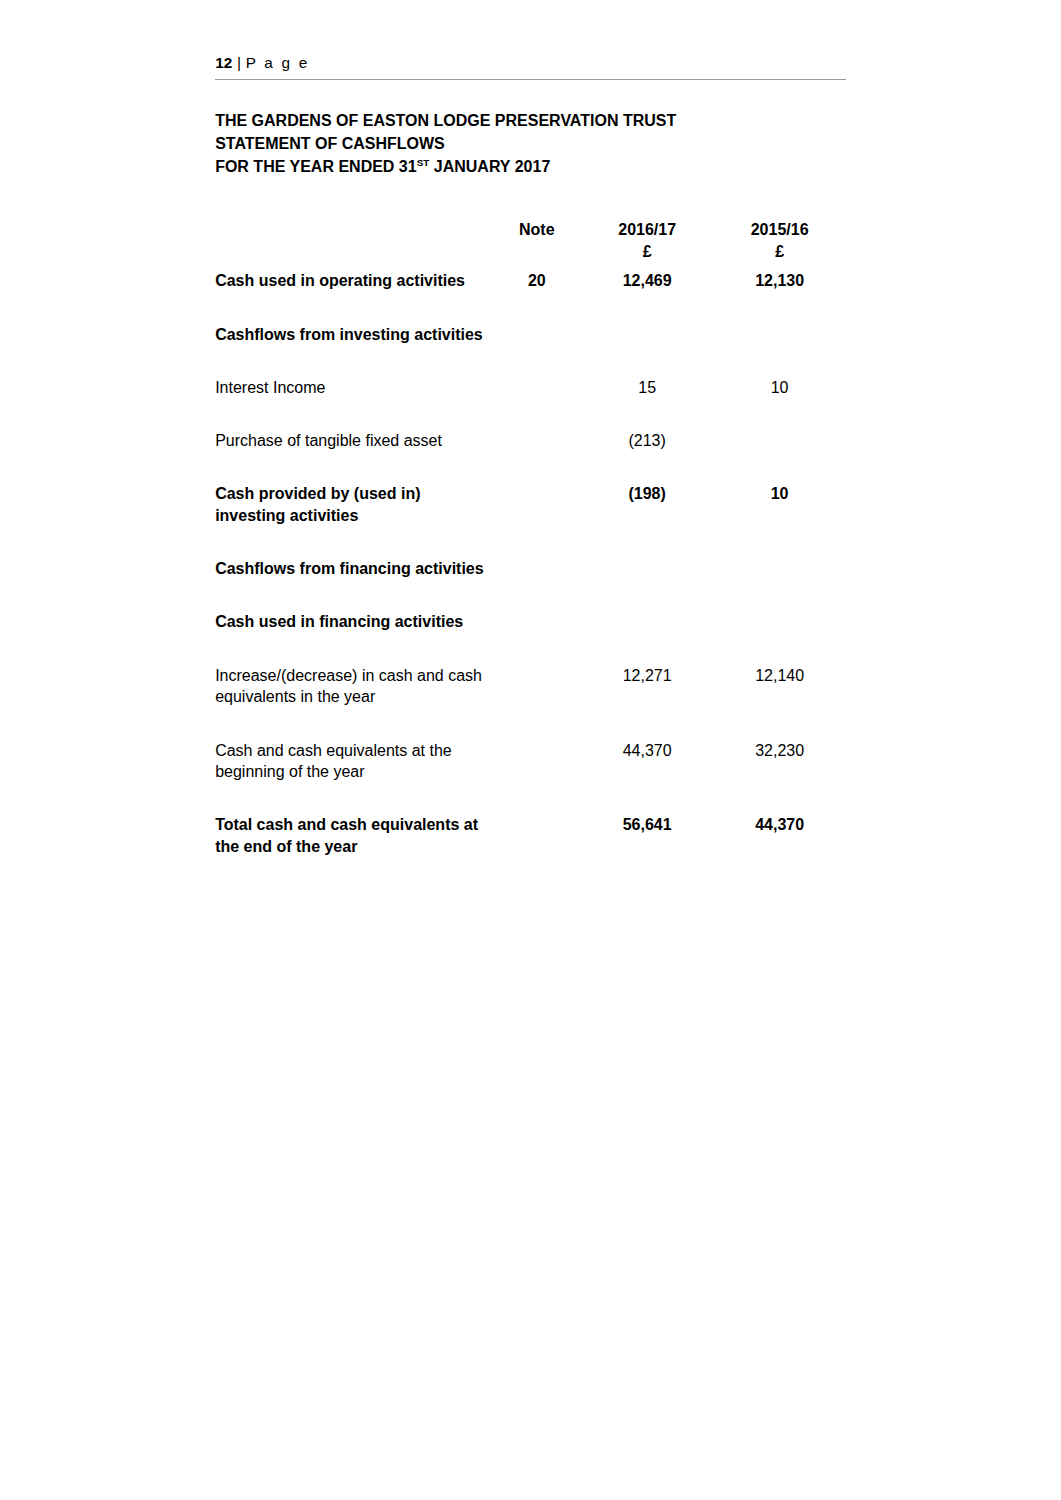12 | P a g e
THE GARDENS OF EASTON LODGE PRESERVATION TRUST
STATEMENT OF CASHFLOWS
FOR THE YEAR ENDED 31ST JANUARY 2017
| | Note | 2016/17 | 2015/16 |
| --- | --- | --- | --- |
| | | £ | £ |
| Cash used in operating activities | 20 | 12,469 | 12,130 |
| Cashflows from investing activities | | | |
| Interest Income | | 15 | 10 |
| Purchase of tangible fixed asset | | (213) | |
| Cash provided by (used in) investing activities | | (198) | 10 |
| Cashflows from financing activities | | | |
| Cash used in financing activities | | | |
| Increase/(decrease) in cash and cash equivalents in the year | | 12,271 | 12,140 |
| Cash and cash equivalents at the beginning of the year | | 44,370 | 32,230 |
| Total cash and cash equivalents at the end of the year | | 56,641 | 44,370 |